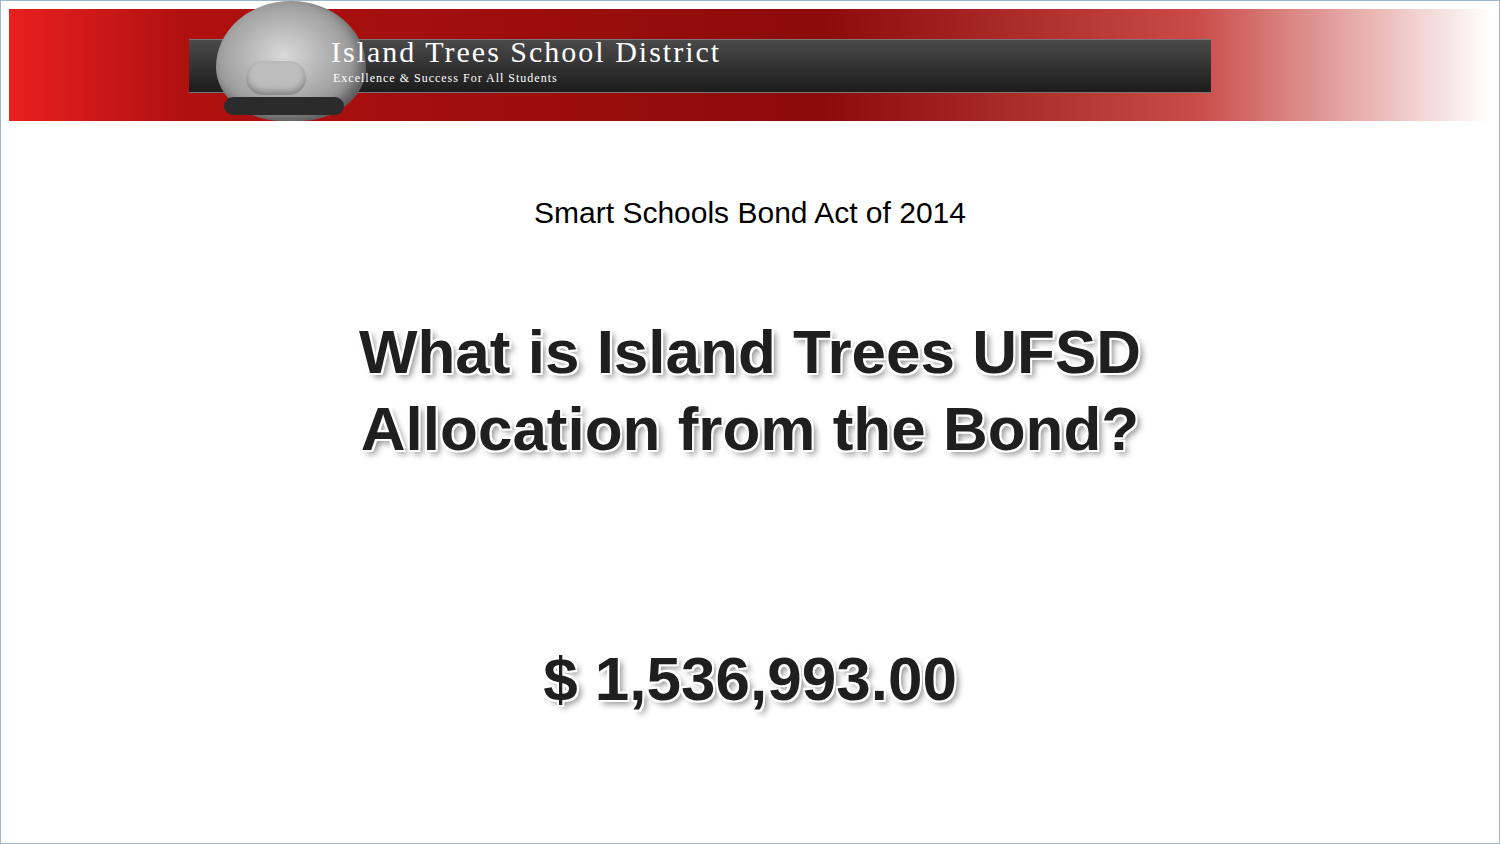Island Trees School District
Excellence & Success For All Students
Smart Schools Bond Act of 2014
What is Island Trees UFSD
Allocation from the Bond?
$ 1,536,993.00